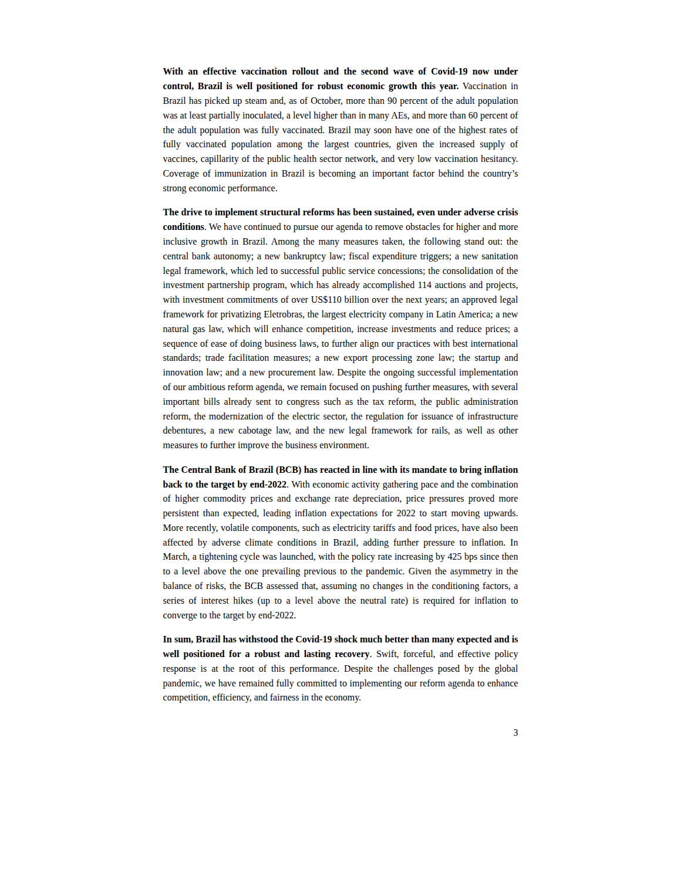With an effective vaccination rollout and the second wave of Covid-19 now under control, Brazil is well positioned for robust economic growth this year. Vaccination in Brazil has picked up steam and, as of October, more than 90 percent of the adult population was at least partially inoculated, a level higher than in many AEs, and more than 60 percent of the adult population was fully vaccinated. Brazil may soon have one of the highest rates of fully vaccinated population among the largest countries, given the increased supply of vaccines, capillarity of the public health sector network, and very low vaccination hesitancy. Coverage of immunization in Brazil is becoming an important factor behind the country’s strong economic performance.
The drive to implement structural reforms has been sustained, even under adverse crisis conditions. We have continued to pursue our agenda to remove obstacles for higher and more inclusive growth in Brazil. Among the many measures taken, the following stand out: the central bank autonomy; a new bankruptcy law; fiscal expenditure triggers; a new sanitation legal framework, which led to successful public service concessions; the consolidation of the investment partnership program, which has already accomplished 114 auctions and projects, with investment commitments of over US$110 billion over the next years; an approved legal framework for privatizing Eletrobras, the largest electricity company in Latin America; a new natural gas law, which will enhance competition, increase investments and reduce prices; a sequence of ease of doing business laws, to further align our practices with best international standards; trade facilitation measures; a new export processing zone law; the startup and innovation law; and a new procurement law. Despite the ongoing successful implementation of our ambitious reform agenda, we remain focused on pushing further measures, with several important bills already sent to congress such as the tax reform, the public administration reform, the modernization of the electric sector, the regulation for issuance of infrastructure debentures, a new cabotage law, and the new legal framework for rails, as well as other measures to further improve the business environment.
The Central Bank of Brazil (BCB) has reacted in line with its mandate to bring inflation back to the target by end-2022. With economic activity gathering pace and the combination of higher commodity prices and exchange rate depreciation, price pressures proved more persistent than expected, leading inflation expectations for 2022 to start moving upwards. More recently, volatile components, such as electricity tariffs and food prices, have also been affected by adverse climate conditions in Brazil, adding further pressure to inflation. In March, a tightening cycle was launched, with the policy rate increasing by 425 bps since then to a level above the one prevailing previous to the pandemic. Given the asymmetry in the balance of risks, the BCB assessed that, assuming no changes in the conditioning factors, a series of interest hikes (up to a level above the neutral rate) is required for inflation to converge to the target by end-2022.
In sum, Brazil has withstood the Covid-19 shock much better than many expected and is well positioned for a robust and lasting recovery. Swift, forceful, and effective policy response is at the root of this performance. Despite the challenges posed by the global pandemic, we have remained fully committed to implementing our reform agenda to enhance competition, efficiency, and fairness in the economy.
3